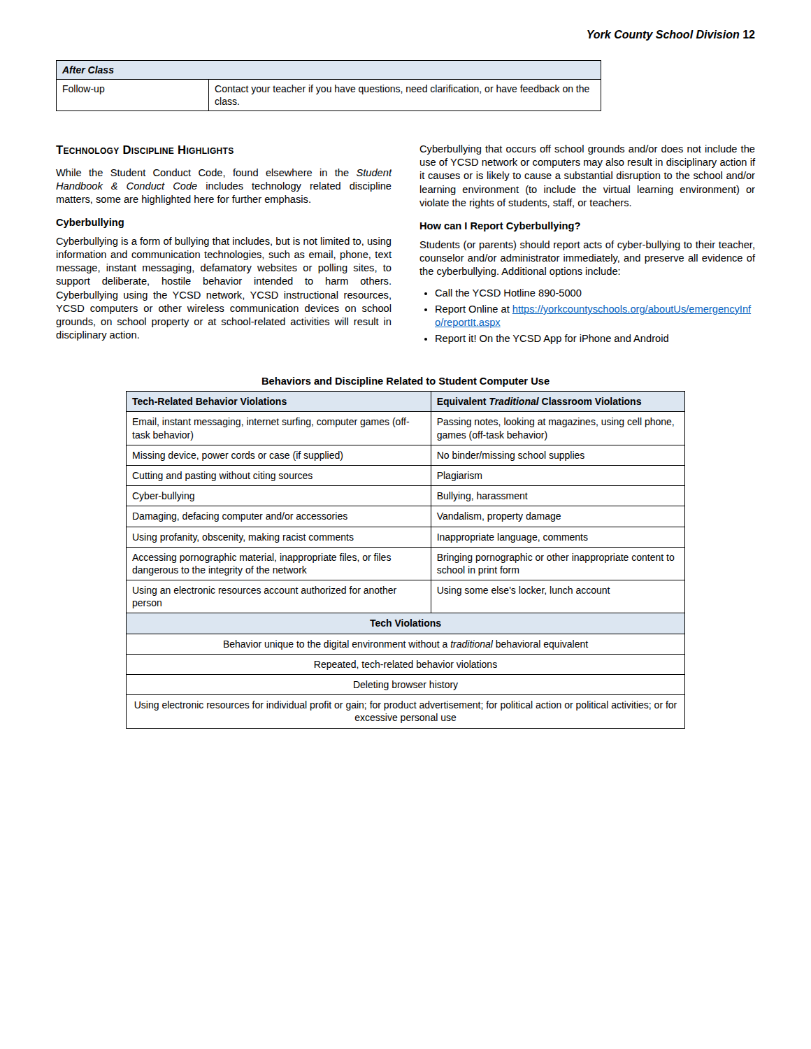York County School Division 12
| After Class |
| --- |
| Follow-up | Contact your teacher if you have questions, need clarification, or have feedback on the class. |
Technology Discipline Highlights
While the Student Conduct Code, found elsewhere in the Student Handbook & Conduct Code includes technology related discipline matters, some are highlighted here for further emphasis.
Cyberbullying
Cyberbullying is a form of bullying that includes, but is not limited to, using information and communication technologies, such as email, phone, text message, instant messaging, defamatory websites or polling sites, to support deliberate, hostile behavior intended to harm others. Cyberbullying using the YCSD network, YCSD instructional resources, YCSD computers or other wireless communication devices on school grounds, on school property or at school-related activities will result in disciplinary action.
Cyberbullying that occurs off school grounds and/or does not include the use of YCSD network or computers may also result in disciplinary action if it causes or is likely to cause a substantial disruption to the school and/or learning environment (to include the virtual learning environment) or violate the rights of students, staff, or teachers.
How can I Report Cyberbullying?
Students (or parents) should report acts of cyber-bullying to their teacher, counselor and/or administrator immediately, and preserve all evidence of the cyberbullying. Additional options include:
Call the YCSD Hotline 890-5000
Report Online at https://yorkcountyschools.org/aboutUs/emergencyInfo/reportIt.aspx
Report it! On the YCSD App for iPhone and Android
Behaviors and Discipline Related to Student Computer Use
| Tech-Related Behavior Violations | Equivalent Traditional Classroom Violations |
| --- | --- |
| Email, instant messaging, internet surfing, computer games (off-task behavior) | Passing notes, looking at magazines, using cell phone, games (off-task behavior) |
| Missing device, power cords or case (if supplied) | No binder/missing school supplies |
| Cutting and pasting without citing sources | Plagiarism |
| Cyber-bullying | Bullying, harassment |
| Damaging, defacing computer and/or accessories | Vandalism, property damage |
| Using profanity, obscenity, making racist comments | Inappropriate language, comments |
| Accessing pornographic material, inappropriate files, or files dangerous to the integrity of the network | Bringing pornographic or other inappropriate content to school in print form |
| Using an electronic resources account authorized for another person | Using some else's locker, lunch account |
| Tech Violations |
| Behavior unique to the digital environment without a traditional behavioral equivalent |
| Repeated, tech-related behavior violations |
| Deleting browser history |
| Using electronic resources for individual profit or gain; for product advertisement; for political action or political activities; or for excessive personal use |